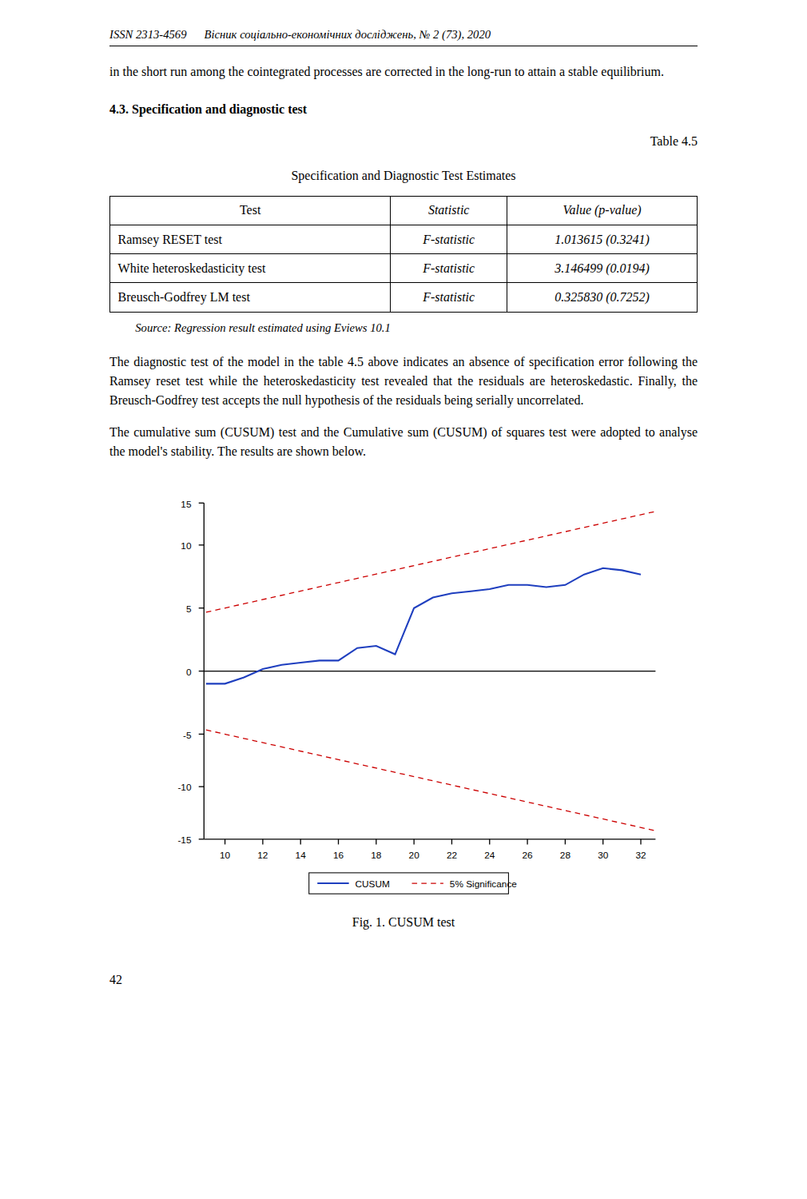ISSN 2313-4569 Вісник соціально-економічних досліджень, № 2 (73), 2020
in the short run among the cointegrated processes are corrected in the long-run to attain a stable equilibrium.
4.3. Specification and diagnostic test
Table 4.5
Specification and Diagnostic Test Estimates
| Test | Statistic | Value (p-value) |
| --- | --- | --- |
| Ramsey RESET test | F-statistic | 1.013615 (0.3241) |
| White heteroskedasticity test | F-statistic | 3.146499 (0.0194) |
| Breusch-Godfrey LM test | F-statistic | 0.325830 (0.7252) |
Source: Regression result estimated using Eviews 10.1
The diagnostic test of the model in the table 4.5 above indicates an absence of specification error following the Ramsey reset test while the heteroskedasticity test revealed that the residuals are heteroskedastic. Finally, the Breusch-Godfrey test accepts the null hypothesis of the residuals being serially uncorrelated.
The cumulative sum (CUSUM) test and the Cumulative sum (CUSUM) of squares test were adopted to analyse the model's stability. The results are shown below.
15 10 5 0 -5 -10 -15 10 12 14 16 18 20 22 24 26 28 30 32 CUSUM 5% Significance
Fig. 1. CUSUM test
42